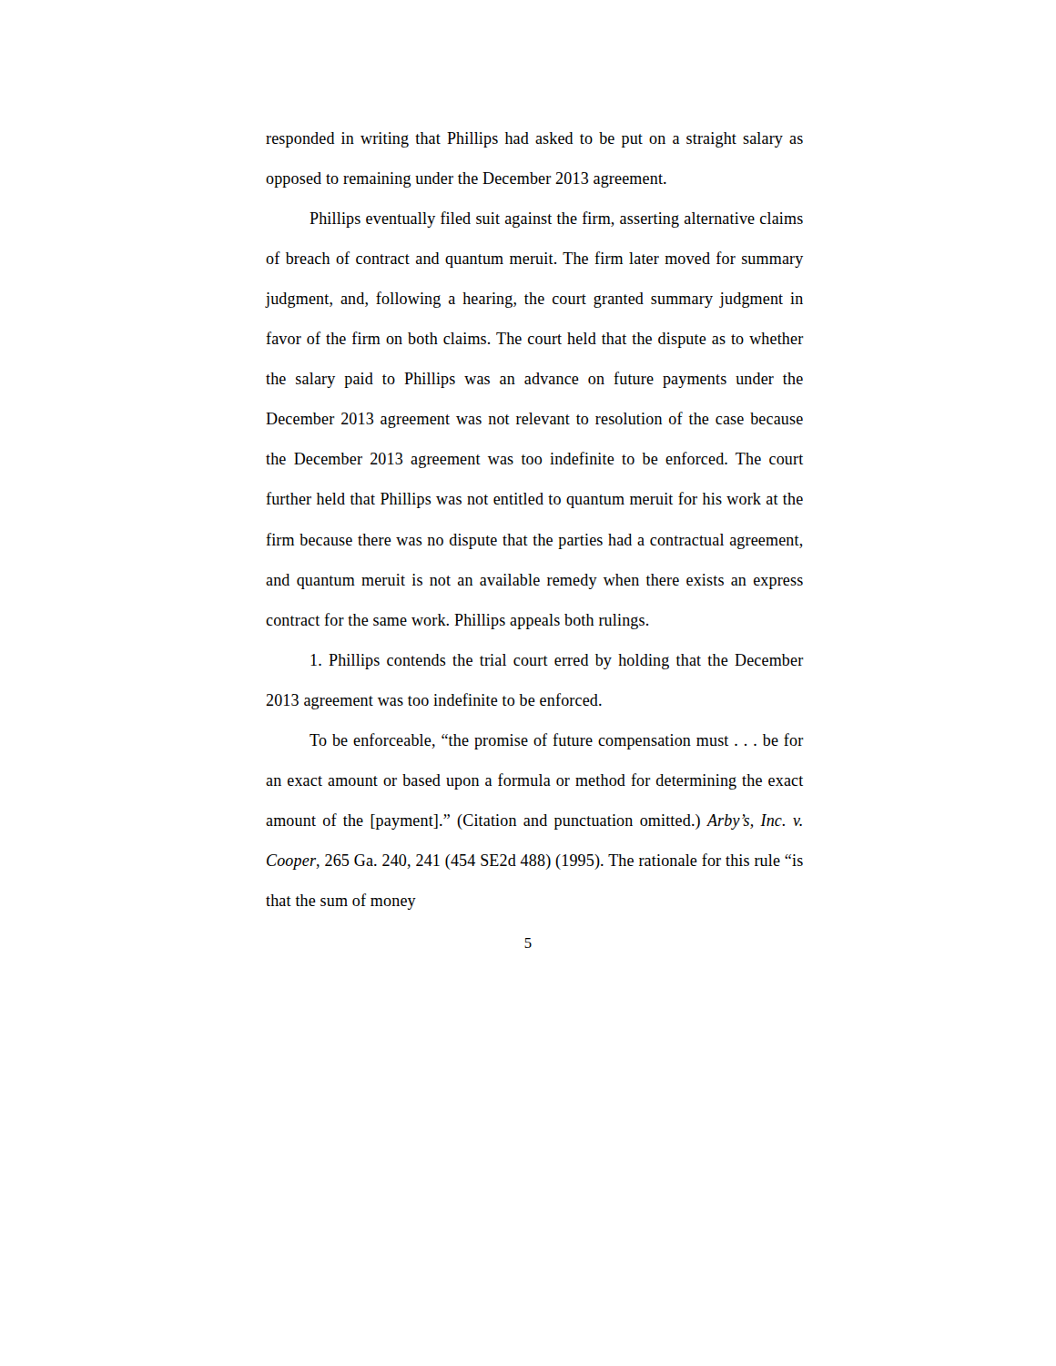responded in writing that Phillips had asked to be put on a straight salary as opposed to remaining under the December 2013 agreement.
Phillips eventually filed suit against the firm, asserting alternative claims of breach of contract and quantum meruit. The firm later moved for summary judgment, and, following a hearing, the court granted summary judgment in favor of the firm on both claims. The court held that the dispute as to whether the salary paid to Phillips was an advance on future payments under the December 2013 agreement was not relevant to resolution of the case because the December 2013 agreement was too indefinite to be enforced. The court further held that Phillips was not entitled to quantum meruit for his work at the firm because there was no dispute that the parties had a contractual agreement, and quantum meruit is not an available remedy when there exists an express contract for the same work. Phillips appeals both rulings.
1. Phillips contends the trial court erred by holding that the December 2013 agreement was too indefinite to be enforced.
To be enforceable, “the promise of future compensation must . . . be for an exact amount or based upon a formula or method for determining the exact amount of the [payment].” (Citation and punctuation omitted.) Arby’s, Inc. v. Cooper, 265 Ga. 240, 241 (454 SE2d 488) (1995). The rationale for this rule “is that the sum of money
5